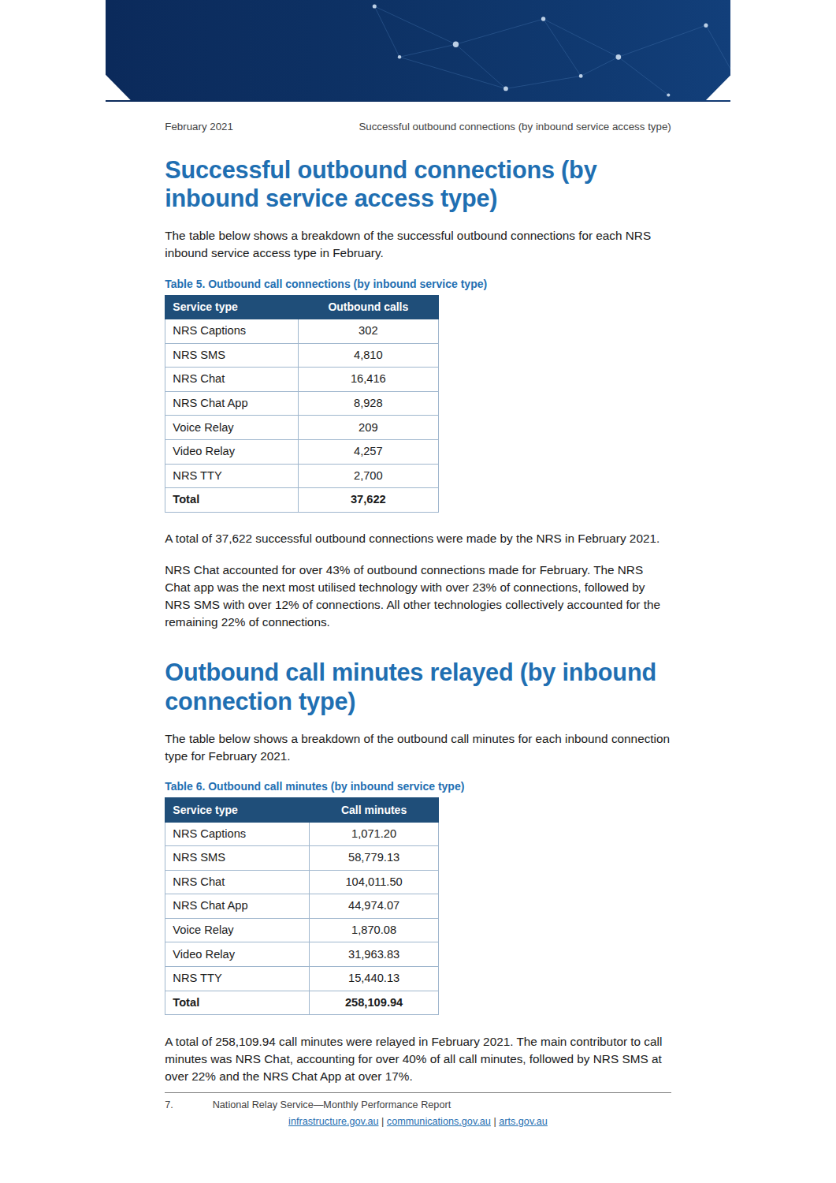February 2021
Successful outbound connections (by inbound service access type)
Successful outbound connections (by inbound service access type)
The table below shows a breakdown of the successful outbound connections for each NRS inbound service access type in February.
Table 5. Outbound call connections (by inbound service type)
| Service type | Outbound calls |
| --- | --- |
| NRS Captions | 302 |
| NRS SMS | 4,810 |
| NRS Chat | 16,416 |
| NRS Chat App | 8,928 |
| Voice Relay | 209 |
| Video Relay | 4,257 |
| NRS TTY | 2,700 |
| Total | 37,622 |
A total of 37,622 successful outbound connections were made by the NRS in February 2021.
NRS Chat accounted for over 43% of outbound connections made for February. The NRS Chat app was the next most utilised technology with over 23% of connections, followed by NRS SMS with over 12% of connections. All other technologies collectively accounted for the remaining 22% of connections.
Outbound call minutes relayed (by inbound connection type)
The table below shows a breakdown of the outbound call minutes for each inbound connection type for February 2021.
Table 6. Outbound call minutes (by inbound service type)
| Service type | Call minutes |
| --- | --- |
| NRS Captions | 1,071.20 |
| NRS SMS | 58,779.13 |
| NRS Chat | 104,011.50 |
| NRS Chat App | 44,974.07 |
| Voice Relay | 1,870.08 |
| Video Relay | 31,963.83 |
| NRS TTY | 15,440.13 |
| Total | 258,109.94 |
A total of 258,109.94 call minutes were relayed in February 2021. The main contributor to call minutes was NRS Chat, accounting for over 40% of all call minutes, followed by NRS SMS at over 22% and the NRS Chat App at over 17%.
7.
National Relay Service—Monthly Performance Report
infrastructure.gov.au | communications.gov.au | arts.gov.au